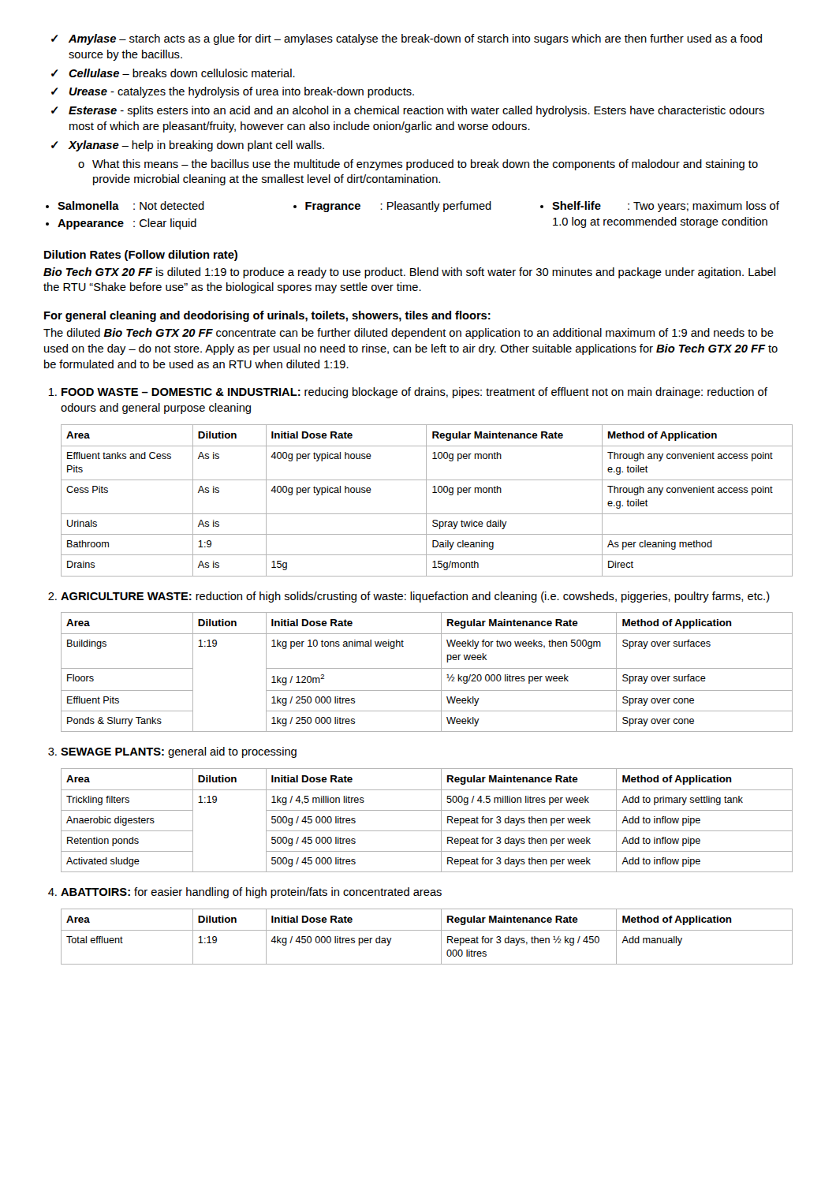Amylase – starch acts as a glue for dirt – amylases catalyse the break-down of starch into sugars which are then further used as a food source by the bacillus.
Cellulase – breaks down cellulosic material.
Urease - catalyzes the hydrolysis of urea into break-down products.
Esterase - splits esters into an acid and an alcohol in a chemical reaction with water called hydrolysis. Esters have characteristic odours most of which are pleasant/fruity, however can also include onion/garlic and worse odours.
Xylanase – help in breaking down plant cell walls.
What this means – the bacillus use the multitude of enzymes produced to break down the components of malodour and staining to provide microbial cleaning at the smallest level of dirt/contamination.
| Salmonella : Not detected Appearance : Clear liquid | Fragrance : Pleasantly perfumed | Shelf-life : Two years; maximum loss of 1.0 log at recommended storage condition |
Dilution Rates (Follow dilution rate)
Bio Tech GTX 20 FF is diluted 1:19 to produce a ready to use product. Blend with soft water for 30 minutes and package under agitation. Label the RTU “Shake before use” as the biological spores may settle over time.
For general cleaning and deodorising of urinals, toilets, showers, tiles and floors:
The diluted Bio Tech GTX 20 FF concentrate can be further diluted dependent on application to an additional maximum of 1:9 and needs to be used on the day – do not store. Apply as per usual no need to rinse, can be left to air dry. Other suitable applications for Bio Tech GTX 20 FF to be formulated and to be used as an RTU when diluted 1:19.
Food waste – domestic & industrial: reducing blockage of drains, pipes: treatment of effluent not on main drainage: reduction of odours and general purpose cleaning
| Area | Dilution | Initial Dose Rate | Regular Maintenance Rate | Method of Application |
| --- | --- | --- | --- | --- |
| Effluent tanks and Cess Pits | As is | 400g per typical house | 100g per month | Through any convenient access point e.g. toilet |
| Cess Pits | As is | 400g per typical house | 100g per month | Through any convenient access point e.g. toilet |
| Urinals | As is | | Spray twice daily | |
| Bathroom | 1:9 | | Daily cleaning | As per cleaning method |
| Drains | As is | 15g | 15g/month | Direct |
Agriculture waste: reduction of high solids/crusting of waste: liquefaction and cleaning (i.e. cowsheds, piggeries, poultry farms, etc.)
| Area | Dilution | Initial Dose Rate | Regular Maintenance Rate | Method of Application |
| --- | --- | --- | --- | --- |
| Buildings | 1:19 | 1kg per 10 tons animal weight | Weekly for two weeks, then 500gm per week | Spray over surfaces |
| Floors | 1kg / 120m 2 | ½ kg/20 000 litres per week | Spray over surface |
| Effluent Pits | 1kg / 250 000 litres | Weekly | Spray over cone |
| Ponds & Slurry Tanks | 1kg / 250 000 litres | Weekly | Spray over cone |
Sewage plants: general aid to processing
| Area | Dilution | Initial Dose Rate | Regular Maintenance Rate | Method of Application |
| --- | --- | --- | --- | --- |
| Trickling filters | 1:19 | 1kg / 4,5 million litres | 500g / 4.5 million litres per week | Add to primary settling tank |
| Anaerobic digesters | 500g / 45 000 litres | Repeat for 3 days then per week | Add to inflow pipe |
| Retention ponds | 500g / 45 000 litres | Repeat for 3 days then per week | Add to inflow pipe |
| Activated sludge | 500g / 45 000 litres | Repeat for 3 days then per week | Add to inflow pipe |
Abattoirs: for easier handling of high protein/fats in concentrated areas
| Area | Dilution | Initial Dose Rate | Regular Maintenance Rate | Method of Application |
| --- | --- | --- | --- | --- |
| Total effluent | 1:19 | 4kg / 450 000 litres per day | Repeat for 3 days, then ½ kg / 450 000 litres | Add manually |